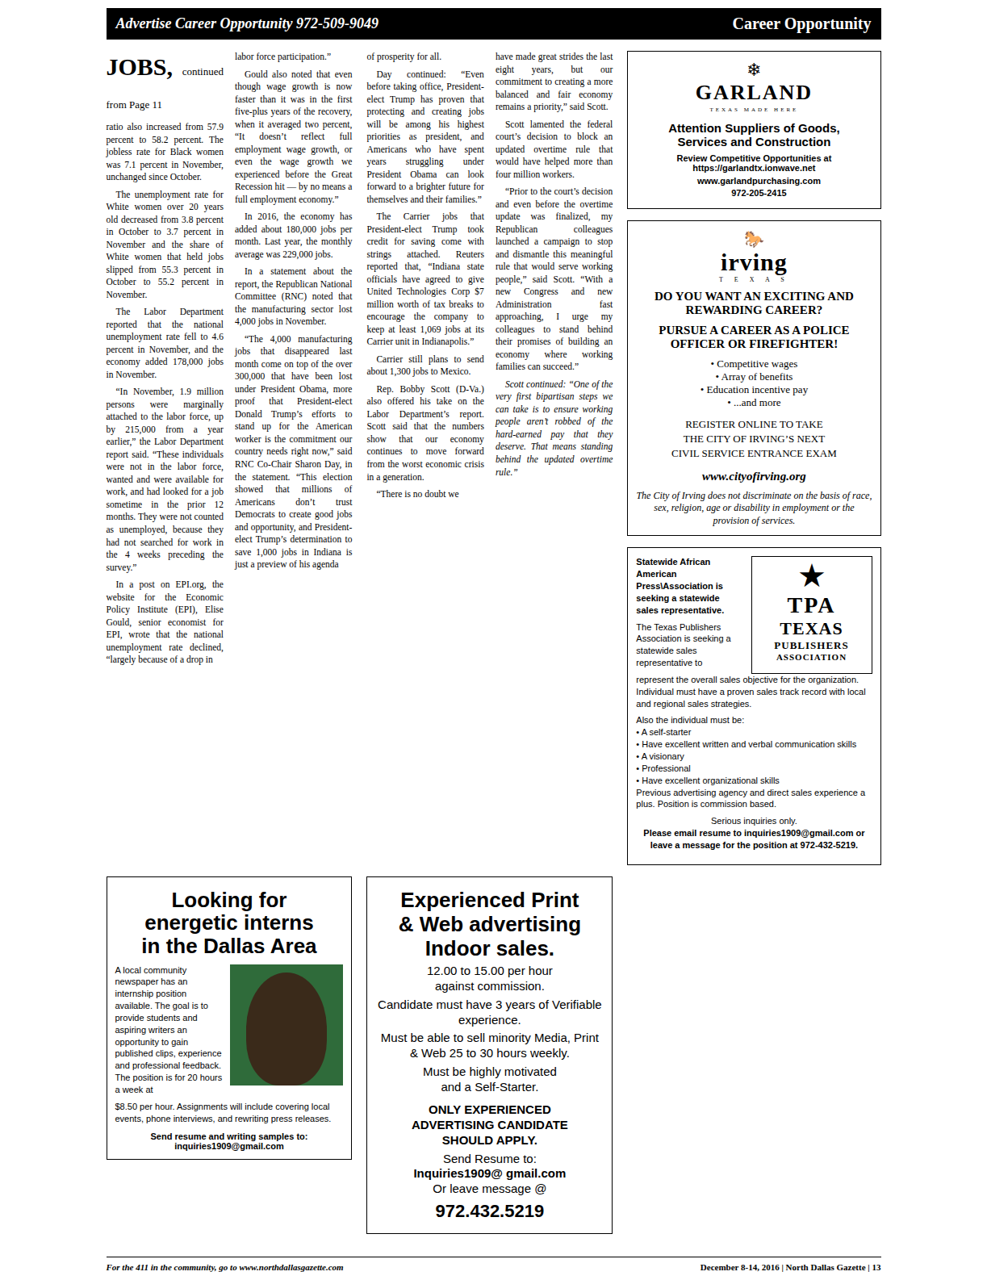Advertise Career Opportunity 972-509-9049
Career Opportunity
JOBS, continued from Page 11
ratio also increased from 57.9 percent to 58.2 percent. The jobless rate for Black women was 7.1 percent in November, unchanged since October.
The unemployment rate for White women over 20 years old decreased from 3.8 percent in October to 3.7 percent in November and the share of White women that held jobs slipped from 55.3 percent in October to 55.2 percent in November.
The Labor Department reported that the national unemployment rate fell to 4.6 percent in November, and the economy added 178,000 jobs in November.
“In November, 1.9 million persons were marginally attached to the labor force, up by 215,000 from a year earlier,” the Labor Department report said. “These individuals were not in the labor force, wanted and were available for work, and had looked for a job sometime in the prior 12 months. They were not counted as unemployed, because they had not searched for work in the 4 weeks preceding the survey.”
In a post on EPI.org, the website for the Economic Policy Institute (EPI), Elise Gould, senior economist for EPI, wrote that the national unemployment rate declined, “largely because of a drop in
labor force participation.”
Gould also noted that even though wage growth is now faster than it was in the first five-plus years of the recovery, when it averaged two percent, “It doesn’t reflect full employment wage growth, or even the wage growth we experienced before the Great Recession hit — by no means a full employment economy.”
In 2016, the economy has added about 180,000 jobs per month. Last year, the monthly average was 229,000 jobs.
In a statement about the report, the Republican National Committee (RNC) noted that the manufacturing sector lost 4,000 jobs in November.
“The 4,000 manufacturing jobs that disappeared last month come on top of the over 300,000 that have been lost under President Obama, more proof that President-elect Donald Trump’s efforts to stand up for the American worker is the commitment our country needs right now,” said RNC Co-Chair Sharon Day, in the statement. “This election showed that millions of Americans don’t trust Democrats to create good jobs and opportunity, and President-elect Trump’s determination to save 1,000 jobs in Indiana is just a preview of his agenda
of prosperity for all.
Day continued: “Even before taking office, President-elect Trump has proven that protecting and creating jobs will be among his highest priorities as president, and Americans who have spent years struggling under President Obama can look forward to a brighter future for themselves and their families.”
The Carrier jobs that President-elect Trump took credit for saving come with strings attached. Reuters reported that, “Indiana state officials have agreed to give United Technologies Corp $7 million worth of tax breaks to encourage the company to keep at least 1,069 jobs at its Carrier unit in Indianapolis.”
Carrier still plans to send about 1,300 jobs to Mexico.
Rep. Bobby Scott (D-Va.) also offered his take on the Labor Department’s report. Scott said that the numbers show that our economy continues to move forward from the worst economic crisis in a generation.
“There is no doubt we
have made great strides the last eight years, but our commitment to creating a more balanced and fair economy remains a priority,” said Scott.
Scott lamented the federal court’s decision to block an updated overtime rule that would have helped more than four million workers.
“Prior to the court’s decision and even before the overtime update was finalized, my Republican colleagues launched a campaign to stop and dismantle this meaningful rule that would serve working people,” said Scott. “With a new Congress and new Administration fast approaching, I urge my colleagues to stand behind their promises of building an economy where working families can succeed.”
Scott continued: “One of the very first bipartisan steps we can take is to ensure working people aren’t robbed of the hard-earned pay that they deserve. That means standing behind the updated overtime rule.”
❄
GARLAND
TEXAS MADE HERE
Attention Suppliers of Goods,
Services and Construction
Review Competitive Opportunities at
https://garlandtx.ionwave.net
www.garlandpurchasing.com
972-205-2415
🐎
irving
T E X A S
DO YOU WANT AN EXCITING AND
REWARDING CAREER?
PURSUE A CAREER AS A POLICE
OFFICER OR FIREFIGHTER!
Competitive wages
Array of benefits
Education incentive pay
...and more
REGISTER ONLINE TO TAKE
THE CITY OF IRVING’S NEXT
CIVIL SERVICE ENTRANCE EXAM
www.cityofirving.org
The City of Irving does not discriminate on the basis of race, sex, religion, age or disability in employment or the provision of services.
Statewide African American Press\Association is seeking a statewide sales representative.
The Texas Publishers Association is seeking a statewide sales representative to
★
TPA
TEXAS
PUBLISHERS
ASSOCIATION
represent the overall sales objective for the organization. Individual must have a proven sales track record with local and regional sales strategies.
Also the individual must be:
• A self-starter
• Have excellent written and verbal communication skills
• A visionary
• Professional
• Have excellent organizational skills
Previous advertising agency and direct sales experience a plus. Position is commission based.
Serious inquiries only.
Please email resume to inquiries1909@gmail.com or leave a message for the position at 972-432-5219.
Looking for
energetic interns
in the Dallas Area
A local community newspaper has an internship position available. The goal is to provide students and aspiring writers an opportunity to gain published clips, experience and professional feedback. The position is for 20 hours a week at
$8.50 per hour. Assignments will include covering local events, phone interviews, and rewriting press releases.
Send resume and writing samples to:
inquiries1909@gmail.com
Experienced Print
& Web advertising
Indoor sales.
12.00 to 15.00 per hour
against commission.
Candidate must have 3 years of Verifiable experience.
Must be able to sell minority Media, Print & Web 25 to 30 hours weekly.
Must be highly motivated
and a Self-Starter.
ONLY EXPERIENCED
ADVERTISING CANDIDATE
SHOULD APPLY.
Send Resume to:
Inquiries1909@ gmail.com
Or leave message @
972.432.5219
For the 411 in the community, go to www.northdallasgazette.com
December 8-14, 2016 | North Dallas Gazette | 13